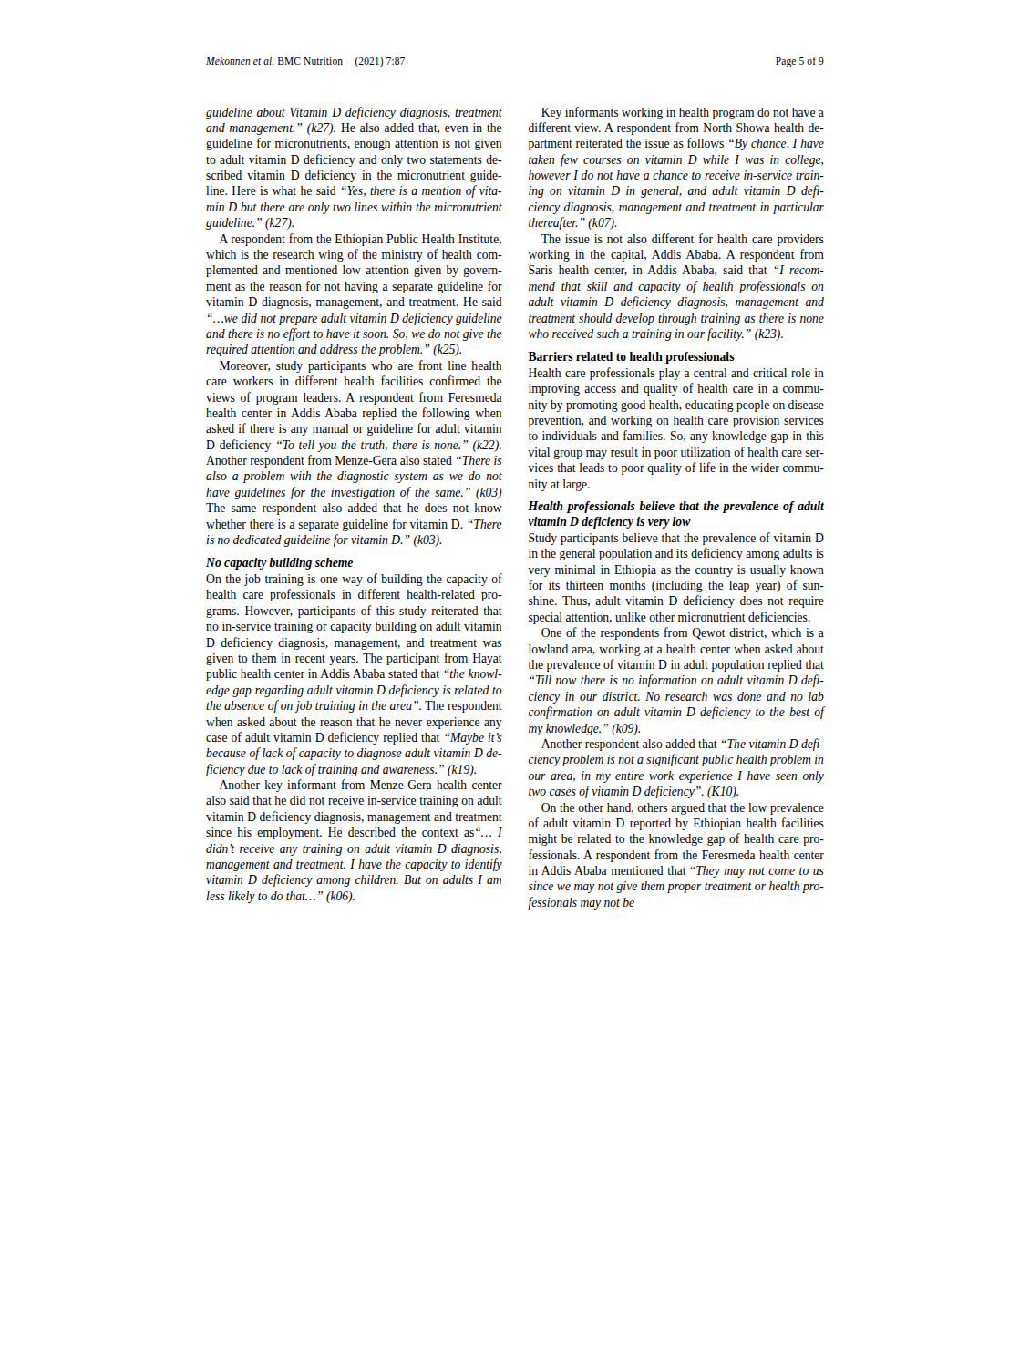Mekonnen et al. BMC Nutrition (2021) 7:87
Page 5 of 9
guideline about Vitamin D deficiency diagnosis, treatment and management.” (k27). He also added that, even in the guideline for micronutrients, enough attention is not given to adult vitamin D deficiency and only two statements described vitamin D deficiency in the micronutrient guideline. Here is what he said “Yes, there is a mention of vitamin D but there are only two lines within the micronutrient guideline.” (k27).
A respondent from the Ethiopian Public Health Institute, which is the research wing of the ministry of health complemented and mentioned low attention given by government as the reason for not having a separate guideline for vitamin D diagnosis, management, and treatment. He said “…we did not prepare adult vitamin D deficiency guideline and there is no effort to have it soon. So, we do not give the required attention and address the problem.” (k25).
Moreover, study participants who are front line health care workers in different health facilities confirmed the views of program leaders. A respondent from Feresmeda health center in Addis Ababa replied the following when asked if there is any manual or guideline for adult vitamin D deficiency “To tell you the truth, there is none.” (k22). Another respondent from Menze-Gera also stated “There is also a problem with the diagnostic system as we do not have guidelines for the investigation of the same.” (k03) The same respondent also added that he does not know whether there is a separate guideline for vitamin D. “There is no dedicated guideline for vitamin D.” (k03).
No capacity building scheme
On the job training is one way of building the capacity of health care professionals in different health-related programs. However, participants of this study reiterated that no in-service training or capacity building on adult vitamin D deficiency diagnosis, management, and treatment was given to them in recent years. The participant from Hayat public health center in Addis Ababa stated that “the knowledge gap regarding adult vitamin D deficiency is related to the absence of on job training in the area”. The respondent when asked about the reason that he never experience any case of adult vitamin D deficiency replied that “Maybe it’s because of lack of capacity to diagnose adult vitamin D deficiency due to lack of training and awareness.” (k19).
Another key informant from Menze-Gera health center also said that he did not receive in-service training on adult vitamin D deficiency diagnosis, management and treatment since his employment. He described the context as“… I didn’t receive any training on adult vitamin D diagnosis, management and treatment. I have the capacity to identify vitamin D deficiency among children. But on adults I am less likely to do that…” (k06).
Key informants working in health program do not have a different view. A respondent from North Showa health department reiterated the issue as follows “By chance, I have taken few courses on vitamin D while I was in college, however I do not have a chance to receive in-service training on vitamin D in general, and adult vitamin D deficiency diagnosis, management and treatment in particular thereafter.” (k07).
The issue is not also different for health care providers working in the capital, Addis Ababa. A respondent from Saris health center, in Addis Ababa, said that “I recommend that skill and capacity of health professionals on adult vitamin D deficiency diagnosis, management and treatment should develop through training as there is none who received such a training in our facility.” (k23).
Barriers related to health professionals
Health care professionals play a central and critical role in improving access and quality of health care in a community by promoting good health, educating people on disease prevention, and working on health care provision services to individuals and families. So, any knowledge gap in this vital group may result in poor utilization of health care services that leads to poor quality of life in the wider community at large.
Health professionals believe that the prevalence of adult vitamin D deficiency is very low
Study participants believe that the prevalence of vitamin D in the general population and its deficiency among adults is very minimal in Ethiopia as the country is usually known for its thirteen months (including the leap year) of sunshine. Thus, adult vitamin D deficiency does not require special attention, unlike other micronutrient deficiencies.
One of the respondents from Qewot district, which is a lowland area, working at a health center when asked about the prevalence of vitamin D in adult population replied that “Till now there is no information on adult vitamin D deficiency in our district. No research was done and no lab confirmation on adult vitamin D deficiency to the best of my knowledge.” (k09).
Another respondent also added that “The vitamin D deficiency problem is not a significant public health problem in our area, in my entire work experience I have seen only two cases of vitamin D deficiency”. (K10).
On the other hand, others argued that the low prevalence of adult vitamin D reported by Ethiopian health facilities might be related to the knowledge gap of health care professionals. A respondent from the Feresmeda health center in Addis Ababa mentioned that “They may not come to us since we may not give them proper treatment or health professionals may not be